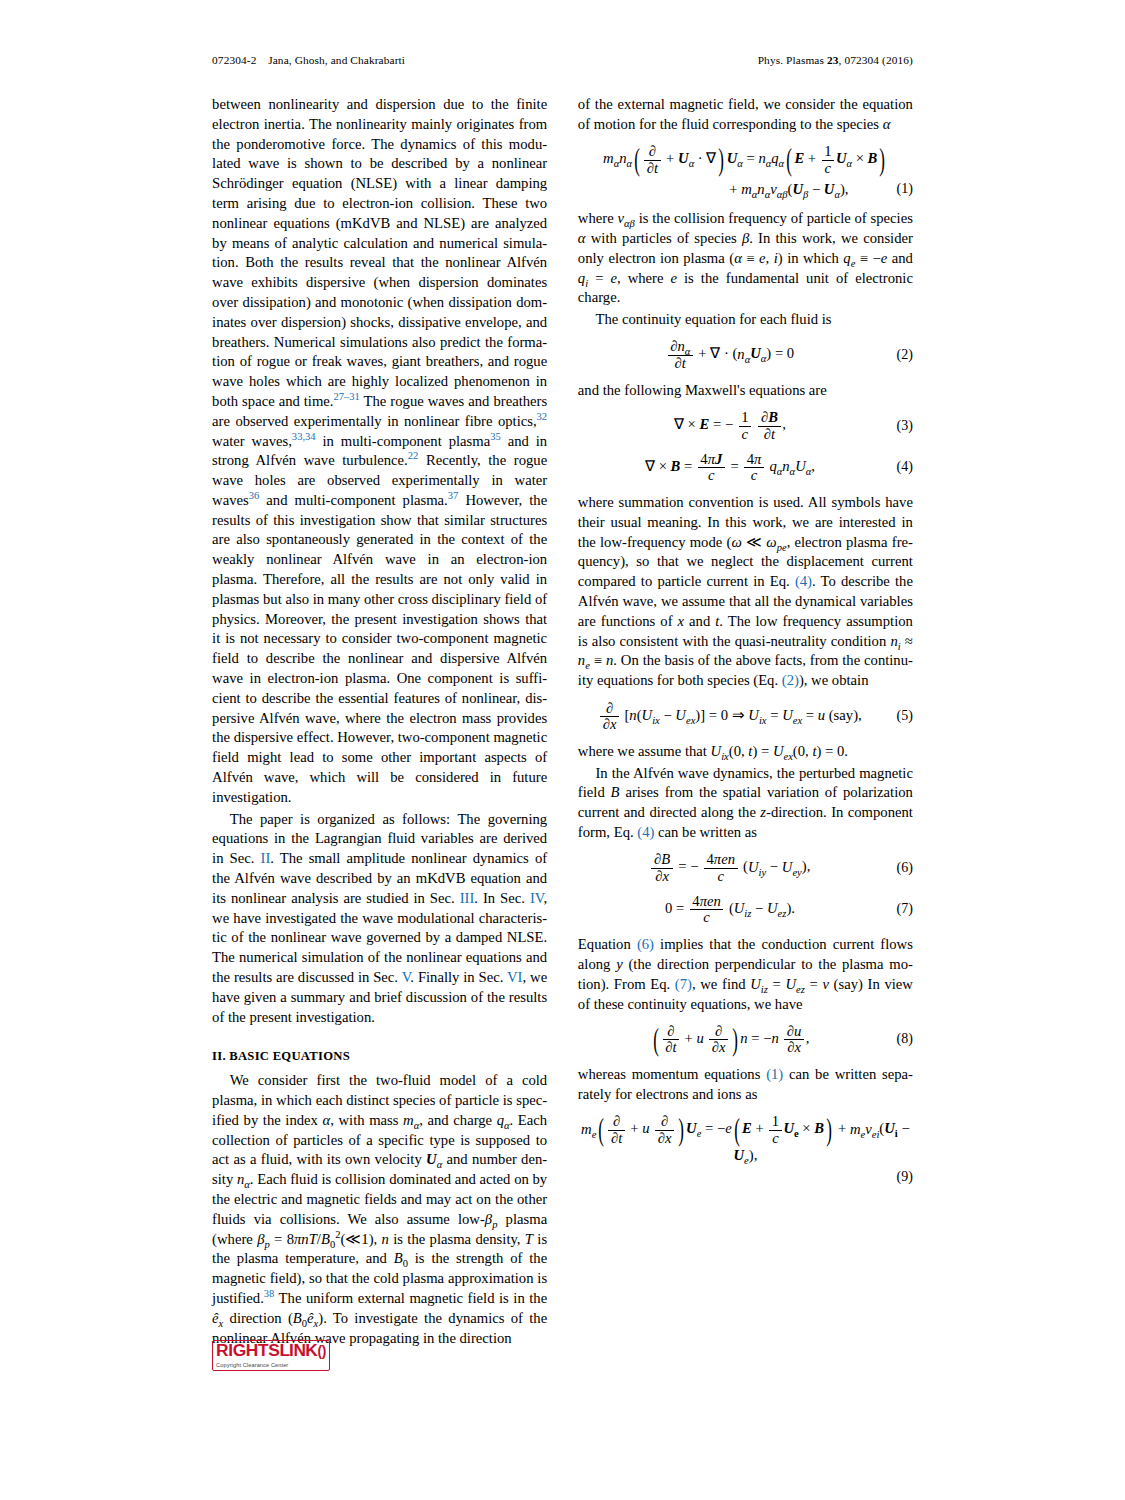072304-2 Jana, Ghosh, and Chakrabarti
Phys. Plasmas 23, 072304 (2016)
between nonlinearity and dispersion due to the finite electron inertia. The nonlinearity mainly originates from the ponderomotive force. The dynamics of this modulated wave is shown to be described by a nonlinear Schrödinger equation (NLSE) with a linear damping term arising due to electron-ion collision. These two nonlinear equations (mKdVB and NLSE) are analyzed by means of analytic calculation and numerical simulation. Both the results reveal that the nonlinear Alfvén wave exhibits dispersive (when dispersion dominates over dissipation) and monotonic (when dissipation dominates over dispersion) shocks, dissipative envelope, and breathers. Numerical simulations also predict the formation of rogue or freak waves, giant breathers, and rogue wave holes which are highly localized phenomenon in both space and time.27–31 The rogue waves and breathers are observed experimentally in nonlinear fibre optics,32 water waves,33,34 in multi-component plasma35 and in strong Alfvén wave turbulence.22 Recently, the rogue wave holes are observed experimentally in water waves36 and multi-component plasma.37 However, the results of this investigation show that similar structures are also spontaneously generated in the context of the weakly nonlinear Alfvén wave in an electron-ion plasma. Therefore, all the results are not only valid in plasmas but also in many other cross disciplinary field of physics. Moreover, the present investigation shows that it is not necessary to consider two-component magnetic field to describe the nonlinear and dispersive Alfvén wave in electron-ion plasma. One component is sufficient to describe the essential features of nonlinear, dispersive Alfvén wave, where the electron mass provides the dispersive effect. However, two-component magnetic field might lead to some other important aspects of Alfvén wave, which will be considered in future investigation.
The paper is organized as follows: The governing equations in the Lagrangian fluid variables are derived in Sec. II. The small amplitude nonlinear dynamics of the Alfvén wave described by an mKdVB equation and its nonlinear analysis are studied in Sec. III. In Sec. IV, we have investigated the wave modulational characteristic of the nonlinear wave governed by a damped NLSE. The numerical simulation of the nonlinear equations and the results are discussed in Sec. V. Finally in Sec. VI, we have given a summary and brief discussion of the results of the present investigation.
II. BASIC EQUATIONS
We consider first the two-fluid model of a cold plasma, in which each distinct species of particle is specified by the index α, with mass mα, and charge qα. Each collection of particles of a specific type is supposed to act as a fluid, with its own velocity Uα and number density nα. Each fluid is collision dominated and acted on by the electric and magnetic fields and may act on the other fluids via collisions. We also assume low-βp plasma (where βp = 8πnT/B02(≪1), n is the plasma density, T is the plasma temperature, and B0 is the strength of the magnetic field), so that the cold plasma approximation is justified.38 The uniform external magnetic field is in the êx direction (B0êx). To investigate the dynamics of the nonlinear Alfvén wave propagating in the direction
of the external magnetic field, we consider the equation of motion for the fluid corresponding to the species α
mαnα(∂∂t + Uα · ∇) Uα = nαqα(E + 1 c Uα × B)
+ mαnαναβ(Uβ − Uα),
(1)
where ναβ is the collision frequency of particle of species α with particles of species β. In this work, we consider only electron ion plasma (α ≡ e, i) in which qe ≡ −e and qi = e, where e is the fundamental unit of electronic charge.
The continuity equation for each fluid is
∂nα∂t + ∇ · (nα Uα) = 0
(2)
and the following Maxwell's equations are
∇ × E = − 1 c ∂B∂t,
(3)
∇ × B = 4πJ c = 4π c qαnαUα,
(4)
where summation convention is used. All symbols have their usual meaning. In this work, we are interested in the low-frequency mode (ω ≪ ωpe, electron plasma frequency), so that we neglect the displacement current compared to particle current in Eq. (4). To describe the Alfvén wave, we assume that all the dynamical variables are functions of x and t. The low frequency assumption is also consistent with the quasi-neutrality condition ni ≈ ne ≡ n. On the basis of the above facts, from the continuity equations for both species (Eq. (2)), we obtain
∂∂x [n(Uix − Uex)] = 0 ⇒ Uix = Uex = u (say),
(5)
where we assume that Uix(0, t) = Uex(0, t) = 0.
In the Alfvén wave dynamics, the perturbed magnetic field B arises from the spatial variation of polarization current and directed along the z-direction. In component form, Eq. (4) can be written as
∂B∂x = − 4πen c (Uiy − Uey),
(6)
0 = 4πen c (Uiz − Uez).
(7)
Equation (6) implies that the conduction current flows along y (the direction perpendicular to the plasma motion). From Eq. (7), we find Uiz = Uez = v (say) In view of these continuity equations, we have
(∂∂t + u ∂∂x) n = −n ∂u∂x,
(8)
whereas momentum equations (1) can be written separately for electrons and ions as
me(∂∂t + u ∂∂x) Ue = −e(E + 1 c Ue × B) + meνei(Ui − Ue),
(9)
RIGHTSLINK() Copyright Clearance Center